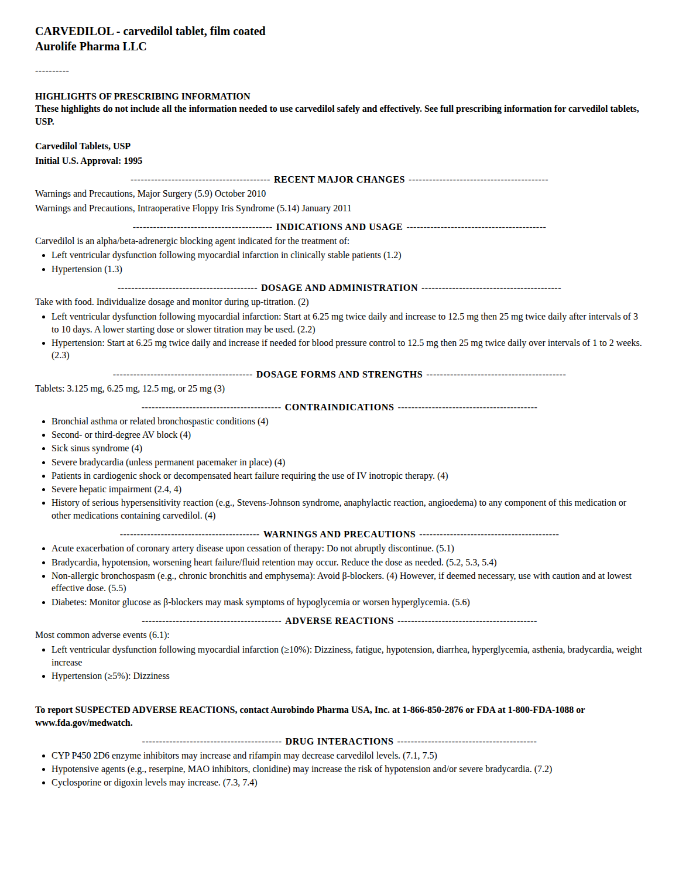CARVEDILOL - carvedilol tablet, film coatedAurolife Pharma LLC
----------
HIGHLIGHTS OF PRESCRIBING INFORMATION
These highlights do not include all the information needed to use carvedilol safely and effectively. See full prescribing information for carvedilol tablets, USP.
Carvedilol Tablets, USP
Initial U.S. Approval: 1995
-----------------------------------------RECENT MAJOR CHANGES-----------------------------------------
Warnings and Precautions, Major Surgery (5.9) October 2010
Warnings and Precautions, Intraoperative Floppy Iris Syndrome (5.14) January 2011
-----------------------------------------INDICATIONS AND USAGE-----------------------------------------
Carvedilol is an alpha/beta-adrenergic blocking agent indicated for the treatment of:
Left ventricular dysfunction following myocardial infarction in clinically stable patients (1.2)
Hypertension (1.3)
-----------------------------------------DOSAGE AND ADMINISTRATION-----------------------------------------
Take with food. Individualize dosage and monitor during up-titration. (2)
Left ventricular dysfunction following myocardial infarction: Start at 6.25 mg twice daily and increase to 12.5 mg then 25 mg twice daily after intervals of 3 to 10 days. A lower starting dose or slower titration may be used. (2.2)
Hypertension: Start at 6.25 mg twice daily and increase if needed for blood pressure control to 12.5 mg then 25 mg twice daily over intervals of 1 to 2 weeks. (2.3)
-----------------------------------------DOSAGE FORMS AND STRENGTHS-----------------------------------------
Tablets: 3.125 mg, 6.25 mg, 12.5 mg, or 25 mg (3)
-----------------------------------------CONTRAINDICATIONS-----------------------------------------
Bronchial asthma or related bronchospastic conditions (4)
Second- or third-degree AV block (4)
Sick sinus syndrome (4)
Severe bradycardia (unless permanent pacemaker in place) (4)
Patients in cardiogenic shock or decompensated heart failure requiring the use of IV inotropic therapy. (4)
Severe hepatic impairment (2.4, 4)
History of serious hypersensitivity reaction (e.g., Stevens-Johnson syndrome, anaphylactic reaction, angioedema) to any component of this medication or other medications containing carvedilol. (4)
-----------------------------------------WARNINGS AND PRECAUTIONS-----------------------------------------
Acute exacerbation of coronary artery disease upon cessation of therapy: Do not abruptly discontinue. (5.1)
Bradycardia, hypotension, worsening heart failure/fluid retention may occur. Reduce the dose as needed. (5.2, 5.3, 5.4)
Non-allergic bronchospasm (e.g., chronic bronchitis and emphysema): Avoid β-blockers. (4) However, if deemed necessary, use with caution and at lowest effective dose. (5.5)
Diabetes: Monitor glucose as β-blockers may mask symptoms of hypoglycemia or worsen hyperglycemia. (5.6)
-----------------------------------------ADVERSE REACTIONS-----------------------------------------
Most common adverse events (6.1):
Left ventricular dysfunction following myocardial infarction (≥10%): Dizziness, fatigue, hypotension, diarrhea, hyperglycemia, asthenia, bradycardia, weight increase
Hypertension (≥5%): Dizziness
To report SUSPECTED ADVERSE REACTIONS, contact Aurobindo Pharma USA, Inc. at 1-866-850-2876 or FDA at 1-800-FDA-1088 or www.fda.gov/medwatch.
-----------------------------------------DRUG INTERACTIONS-----------------------------------------
CYP P450 2D6 enzyme inhibitors may increase and rifampin may decrease carvedilol levels. (7.1, 7.5)
Hypotensive agents (e.g., reserpine, MAO inhibitors, clonidine) may increase the risk of hypotension and/or severe bradycardia. (7.2)
Cyclosporine or digoxin levels may increase. (7.3, 7.4)